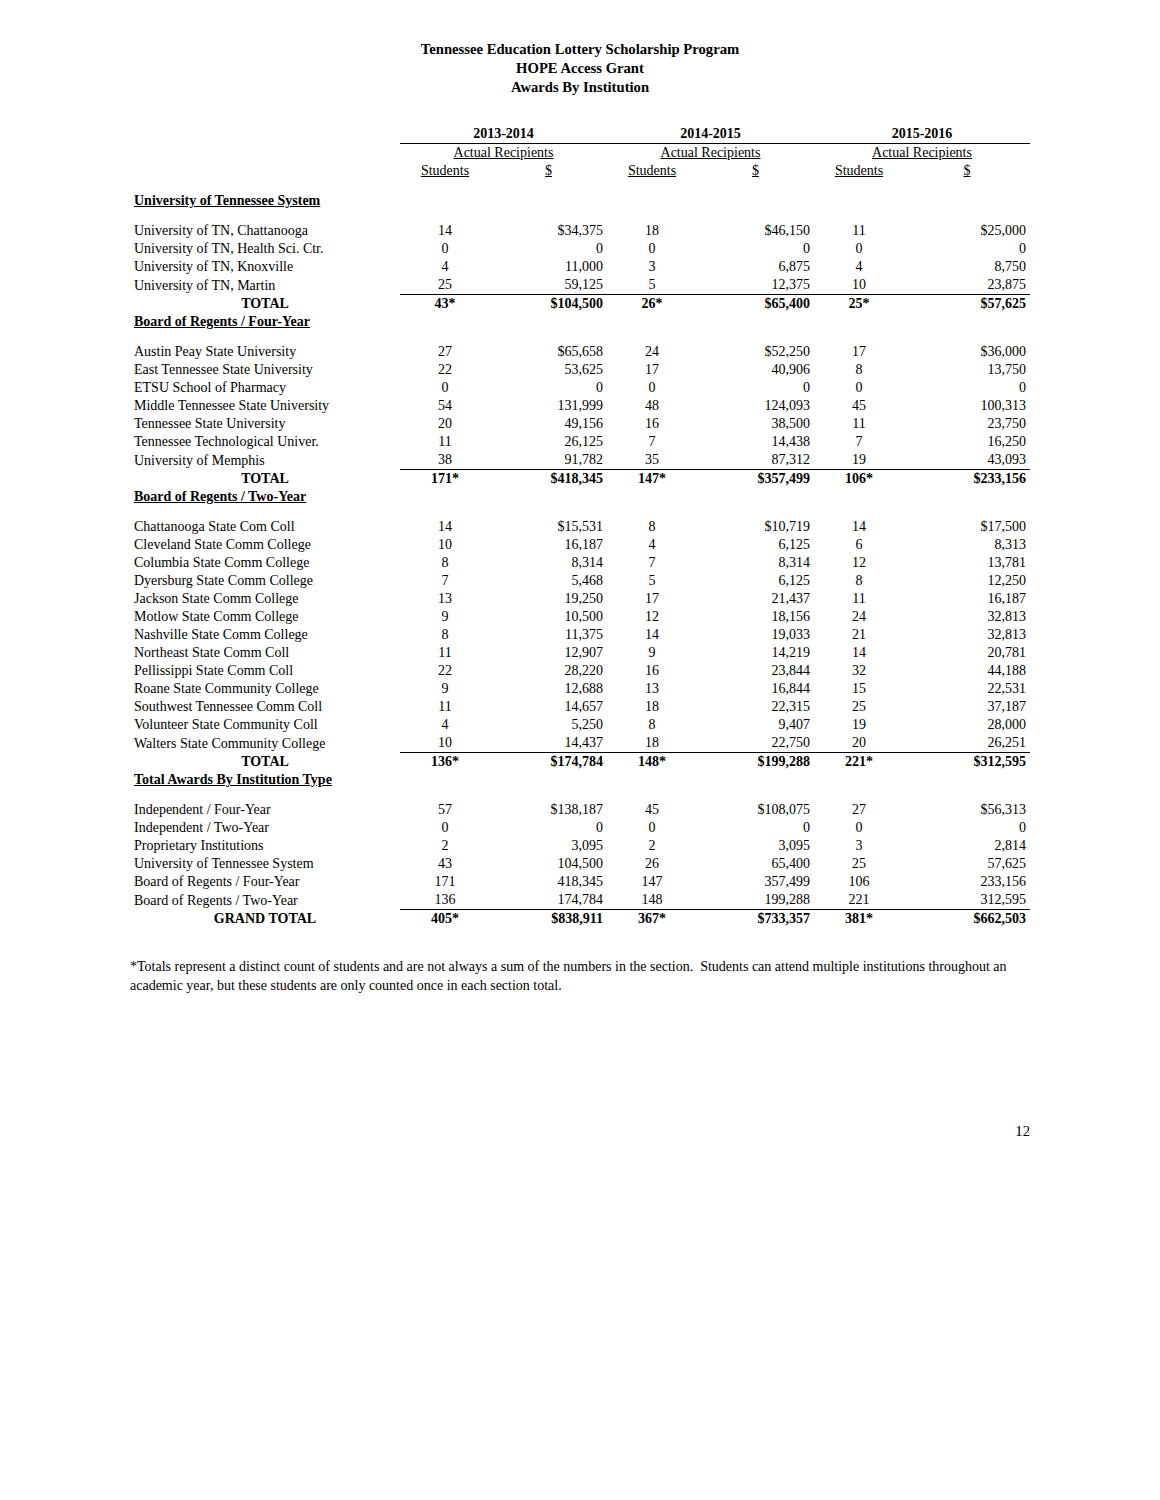Tennessee Education Lottery Scholarship Program
HOPE Access Grant
Awards By Institution
| | 2013-2014 | 2014-2015 | 2015-2016 |
| --- | --- | --- | --- |
| | Actual Recipients | Actual Recipients | Actual Recipients |
| | Students | $ | Students | $ | Students | $ |
| University of Tennessee System | |
| University of TN, Chattanooga | 14 | $34,375 | 18 | $46,150 | 11 | $25,000 |
| University of TN, Health Sci. Ctr. | 0 | 0 | 0 | 0 | 0 | 0 |
| University of TN, Knoxville | 4 | 11,000 | 3 | 6,875 | 4 | 8,750 |
| University of TN, Martin | 25 | 59,125 | 5 | 12,375 | 10 | 23,875 |
| TOTAL | 43* | $104,500 | 26* | $65,400 | 25* | $57,625 |
| Board of Regents / Four-Year | |
| Austin Peay State University | 27 | $65,658 | 24 | $52,250 | 17 | $36,000 |
| East Tennessee State University | 22 | 53,625 | 17 | 40,906 | 8 | 13,750 |
| ETSU School of Pharmacy | 0 | 0 | 0 | 0 | 0 | 0 |
| Middle Tennessee State University | 54 | 131,999 | 48 | 124,093 | 45 | 100,313 |
| Tennessee State University | 20 | 49,156 | 16 | 38,500 | 11 | 23,750 |
| Tennessee Technological Univer. | 11 | 26,125 | 7 | 14,438 | 7 | 16,250 |
| University of Memphis | 38 | 91,782 | 35 | 87,312 | 19 | 43,093 |
| TOTAL | 171* | $418,345 | 147* | $357,499 | 106* | $233,156 |
| Board of Regents / Two-Year | |
| Chattanooga State Com Coll | 14 | $15,531 | 8 | $10,719 | 14 | $17,500 |
| Cleveland State Comm College | 10 | 16,187 | 4 | 6,125 | 6 | 8,313 |
| Columbia State Comm College | 8 | 8,314 | 7 | 8,314 | 12 | 13,781 |
| Dyersburg State Comm College | 7 | 5,468 | 5 | 6,125 | 8 | 12,250 |
| Jackson State Comm College | 13 | 19,250 | 17 | 21,437 | 11 | 16,187 |
| Motlow State Comm College | 9 | 10,500 | 12 | 18,156 | 24 | 32,813 |
| Nashville State Comm College | 8 | 11,375 | 14 | 19,033 | 21 | 32,813 |
| Northeast State Comm Coll | 11 | 12,907 | 9 | 14,219 | 14 | 20,781 |
| Pellissippi State Comm Coll | 22 | 28,220 | 16 | 23,844 | 32 | 44,188 |
| Roane State Community College | 9 | 12,688 | 13 | 16,844 | 15 | 22,531 |
| Southwest Tennessee Comm Coll | 11 | 14,657 | 18 | 22,315 | 25 | 37,187 |
| Volunteer State Community Coll | 4 | 5,250 | 8 | 9,407 | 19 | 28,000 |
| Walters State Community College | 10 | 14,437 | 18 | 22,750 | 20 | 26,251 |
| TOTAL | 136* | $174,784 | 148* | $199,288 | 221* | $312,595 |
| Total Awards By Institution Type | |
| Independent / Four-Year | 57 | $138,187 | 45 | $108,075 | 27 | $56,313 |
| Independent / Two-Year | 0 | 0 | 0 | 0 | 0 | 0 |
| Proprietary Institutions | 2 | 3,095 | 2 | 3,095 | 3 | 2,814 |
| University of Tennessee System | 43 | 104,500 | 26 | 65,400 | 25 | 57,625 |
| Board of Regents / Four-Year | 171 | 418,345 | 147 | 357,499 | 106 | 233,156 |
| Board of Regents / Two-Year | 136 | 174,784 | 148 | 199,288 | 221 | 312,595 |
| GRAND TOTAL | 405* | $838,911 | 367* | $733,357 | 381* | $662,503 |
*Totals represent a distinct count of students and are not always a sum of the numbers in the section. Students can attend multiple institutions throughout an academic year, but these students are only counted once in each section total.
12